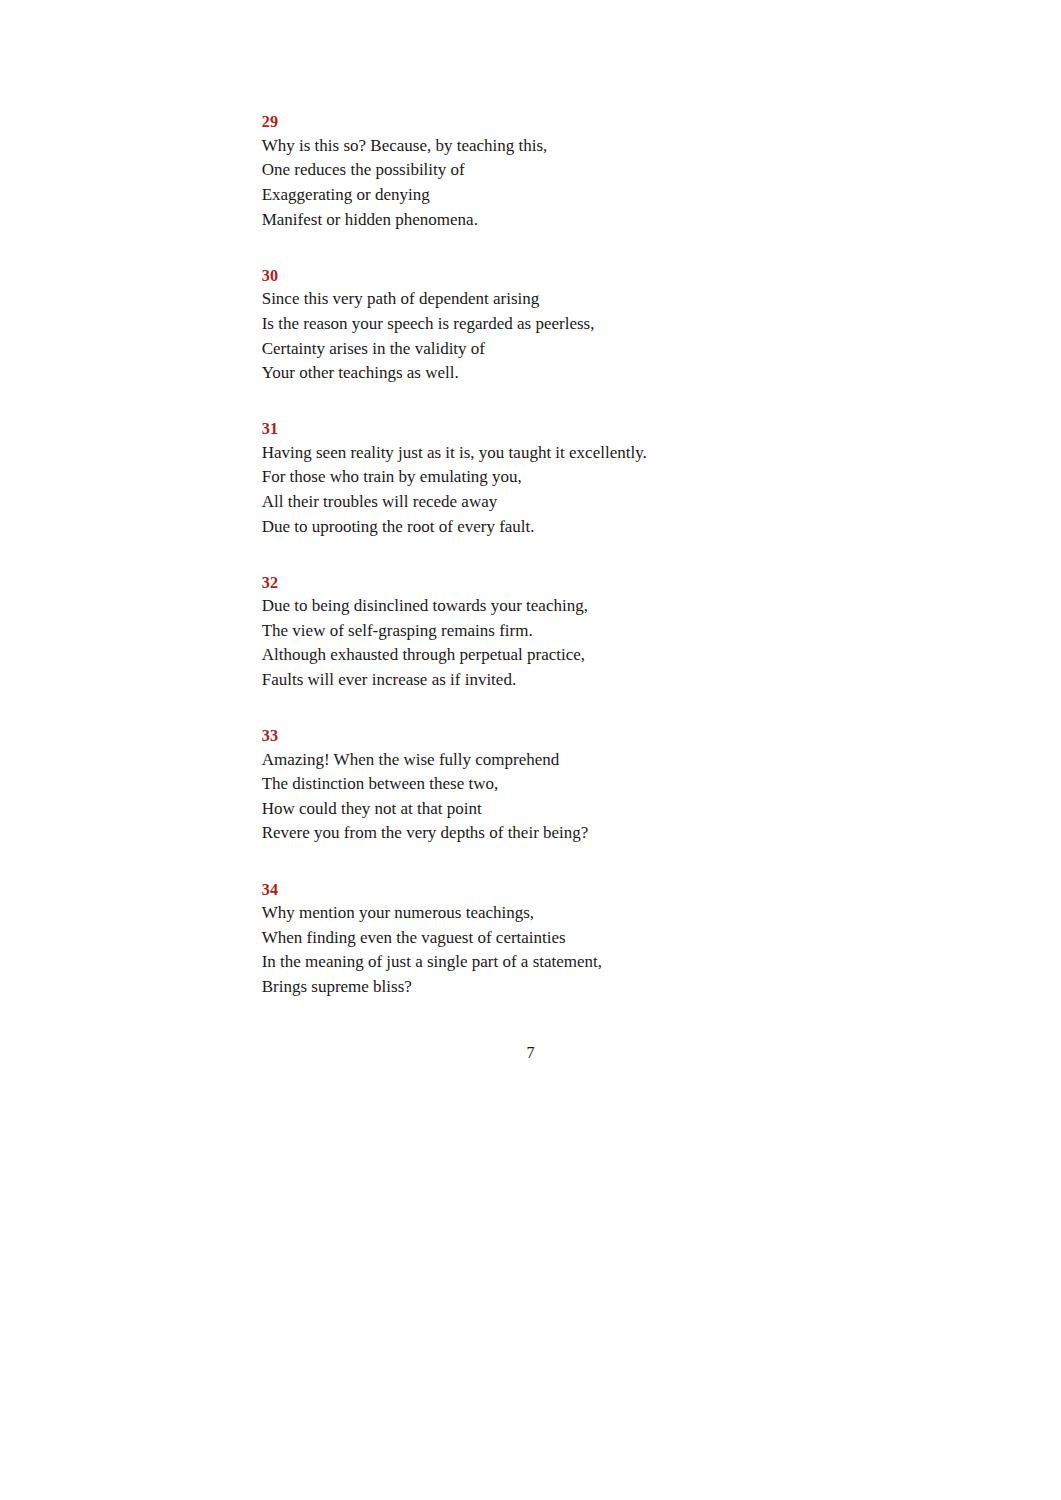29
Why is this so? Because, by teaching this, One reduces the possibility of Exaggerating or denying Manifest or hidden phenomena.
30
Since this very path of dependent arising Is the reason your speech is regarded as peerless, Certainty arises in the validity of Your other teachings as well.
31
Having seen reality just as it is, you taught it excellently. For those who train by emulating you, All their troubles will recede away Due to uprooting the root of every fault.
32
Due to being disinclined towards your teaching, The view of self-grasping remains firm. Although exhausted through perpetual practice, Faults will ever increase as if invited.
33
Amazing! When the wise fully comprehend The distinction between these two, How could they not at that point Revere you from the very depths of their being?
34
Why mention your numerous teachings, When finding even the vaguest of certainties In the meaning of just a single part of a statement, Brings supreme bliss?
7